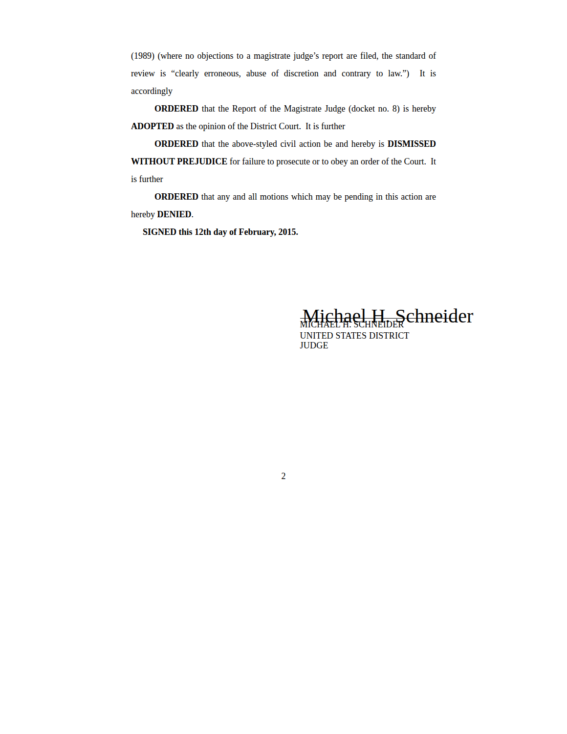(1989) (where no objections to a magistrate judge’s report are filed, the standard of review is “clearly erroneous, abuse of discretion and contrary to law.”) It is accordingly
ORDERED that the Report of the Magistrate Judge (docket no. 8) is hereby ADOPTED as the opinion of the District Court. It is further
ORDERED that the above-styled civil action be and hereby is DISMISSED WITHOUT PREJUDICE for failure to prosecute or to obey an order of the Court. It is further
ORDERED that any and all motions which may be pending in this action are hereby DENIED.
SIGNED this 12th day of February, 2015.
Michael H. Schneider
MICHAEL H. SCHNEIDER
UNITED STATES DISTRICT JUDGE
2